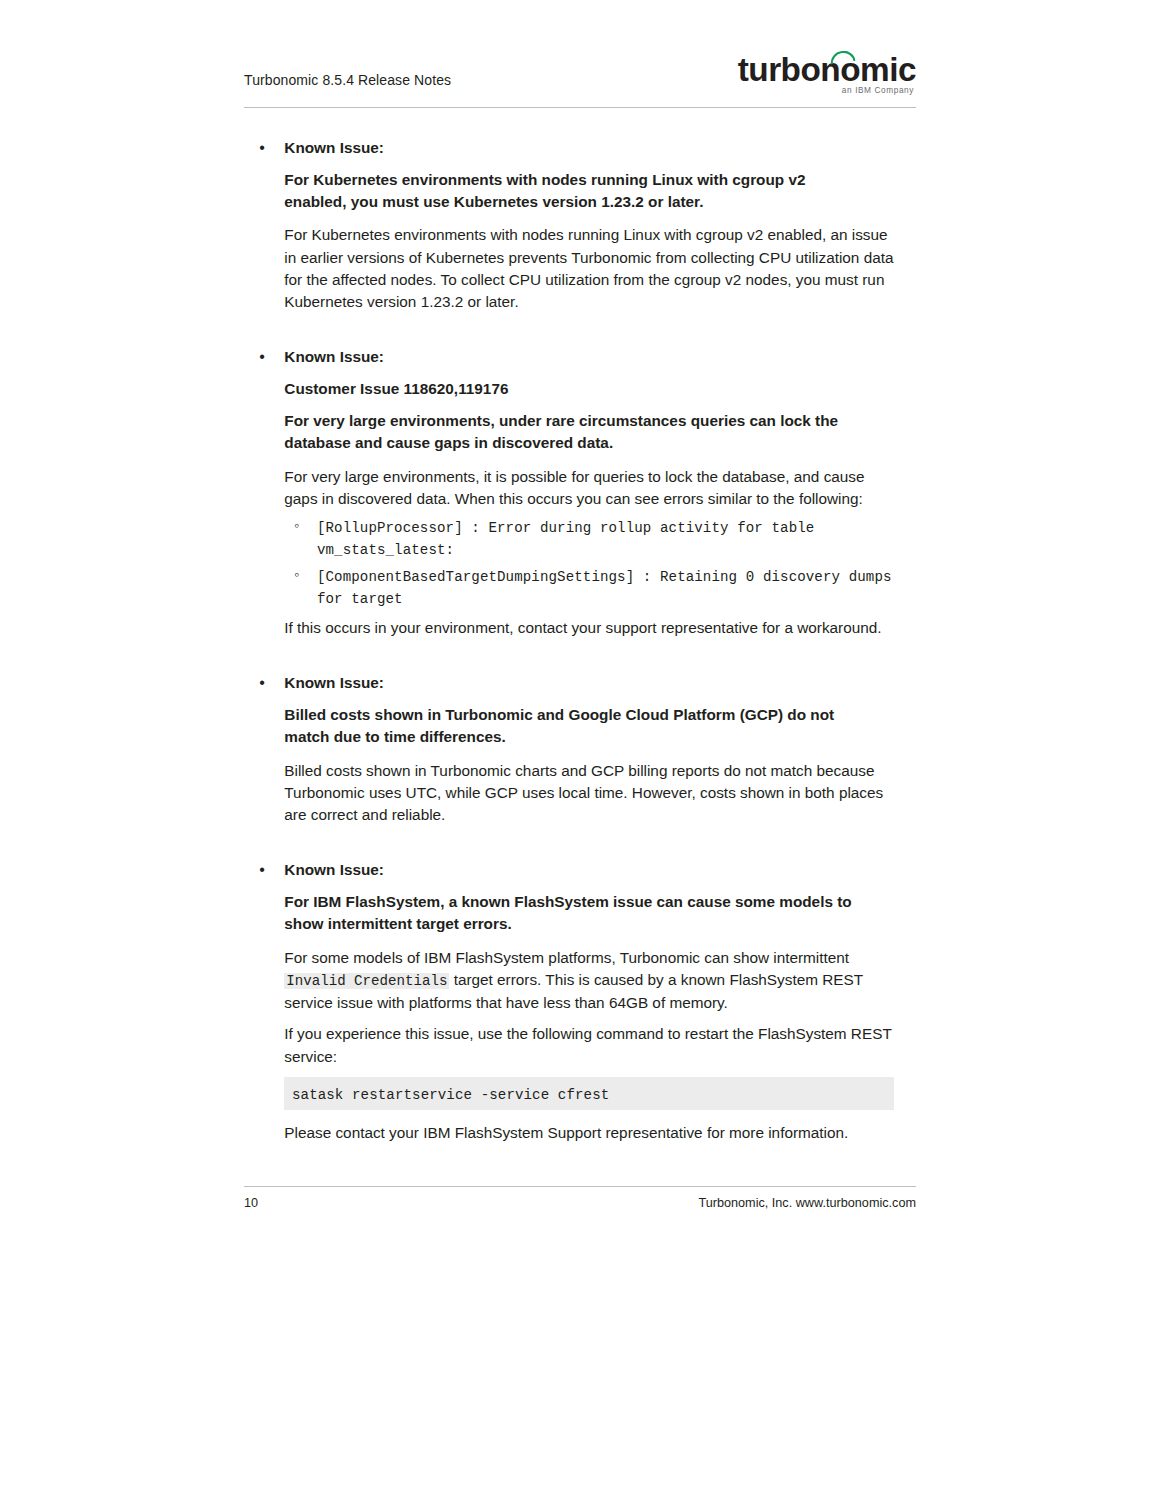Turbonomic 8.5.4 Release Notes
turb onomic
an IBM Company
Known Issue:
For Kubernetes environments with nodes running Linux with cgroup v2 enabled, you must use Kubernetes version 1.23.2 or later.
For Kubernetes environments with nodes running Linux with cgroup v2 enabled, an issue in earlier versions of Kubernetes prevents Turbonomic from collecting CPU utilization data for the affected nodes. To collect CPU utilization from the cgroup v2 nodes, you must run Kubernetes version 1.23.2 or later.
Known Issue:
Customer Issue 118620,119176
For very large environments, under rare circumstances queries can lock the database and cause gaps in discovered data.
For very large environments, it is possible for queries to lock the database, and cause gaps in discovered data. When this occurs you can see errors similar to the following:
[RollupProcessor] : Error during rollup activity for table vm_stats_latest:
[ComponentBasedTargetDumpingSettings] : Retaining 0 discovery dumps for target
If this occurs in your environment, contact your support representative for a workaround.
Known Issue:
Billed costs shown in Turbonomic and Google Cloud Platform (GCP) do not match due to time differences.
Billed costs shown in Turbonomic charts and GCP billing reports do not match because Turbonomic uses UTC, while GCP uses local time. However, costs shown in both places are correct and reliable.
Known Issue:
For IBM FlashSystem, a known FlashSystem issue can cause some models to show intermittent target errors.
For some models of IBM FlashSystem platforms, Turbonomic can show intermittent Invalid Credentials target errors. This is caused by a known FlashSystem REST service issue with platforms that have less than 64GB of memory.
If you experience this issue, use the following command to restart the FlashSystem REST service:
satask restartservice -service cfrest
Please contact your IBM FlashSystem Support representative for more information.
10
Turbonomic, Inc. www.turbonomic.com